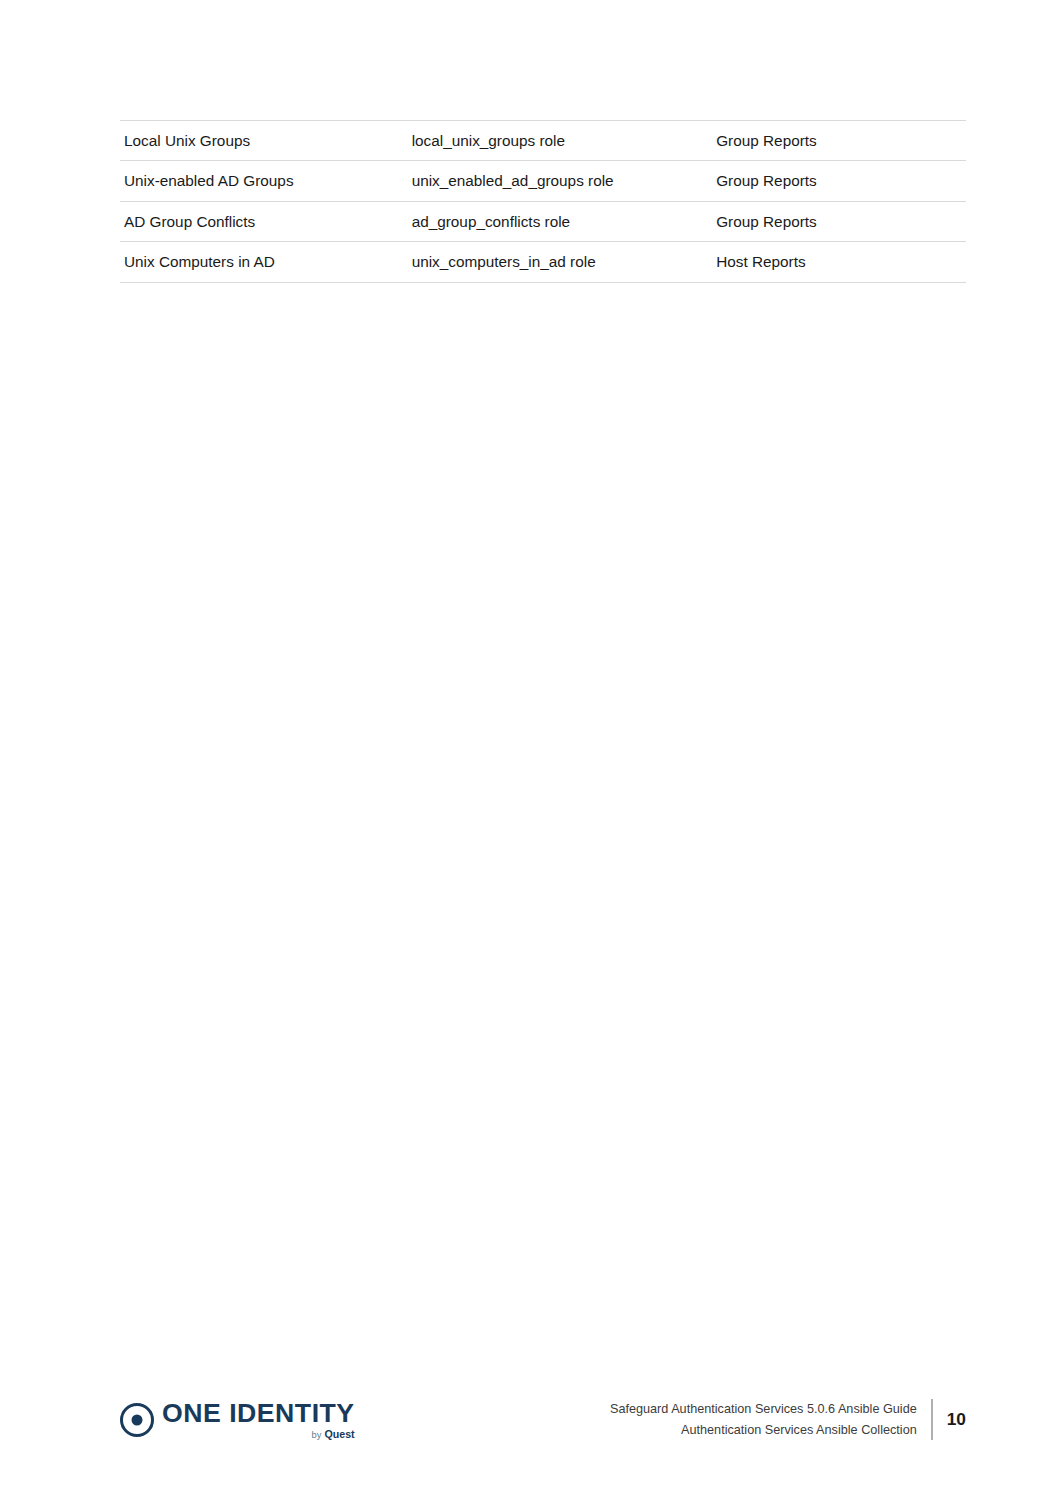| Local Unix Groups | local_unix_groups role | Group Reports |
| Unix-enabled AD Groups | unix_enabled_ad_groups role | Group Reports |
| AD Group Conflicts | ad_group_conflicts role | Group Reports |
| Unix Computers in AD | unix_computers_in_ad role | Host Reports |
ONE IDENTITY
by Quest
Safeguard Authentication Services 5.0.6 Ansible Guide
Authentication Services Ansible Collection
10